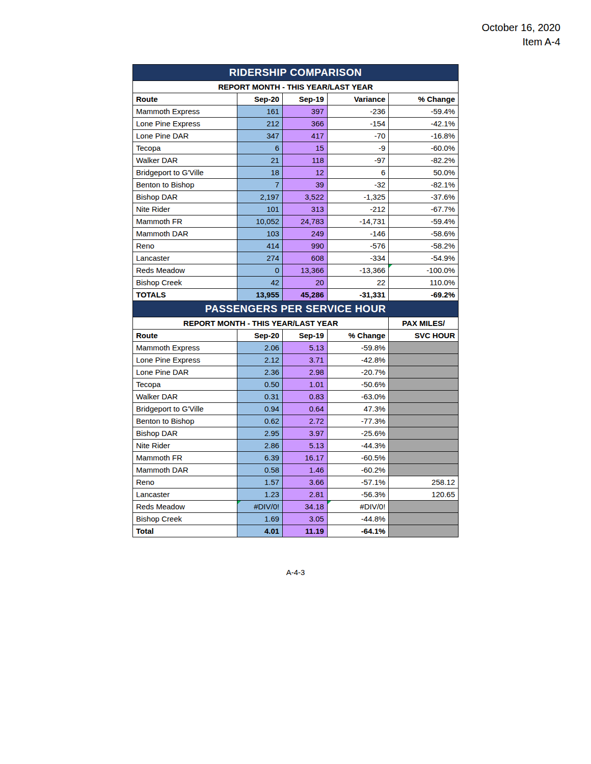October 16, 2020
Item A-4
| RIDERSHIP COMPARISON |
| REPORT MONTH - THIS YEAR/LAST YEAR |
| Route | Sep-20 | Sep-19 | Variance | % Change |
| Mammoth Express | 161 | 397 | -236 | -59.4% |
| Lone Pine Express | 212 | 366 | -154 | -42.1% |
| Lone Pine DAR | 347 | 417 | -70 | -16.8% |
| Tecopa | 6 | 15 | -9 | -60.0% |
| Walker DAR | 21 | 118 | -97 | -82.2% |
| Bridgeport to G'Ville | 18 | 12 | 6 | 50.0% |
| Benton to Bishop | 7 | 39 | -32 | -82.1% |
| Bishop DAR | 2,197 | 3,522 | -1,325 | -37.6% |
| Nite Rider | 101 | 313 | -212 | -67.7% |
| Mammoth FR | 10,052 | 24,783 | -14,731 | -59.4% |
| Mammoth DAR | 103 | 249 | -146 | -58.6% |
| Reno | 414 | 990 | -576 | -58.2% |
| Lancaster | 274 | 608 | -334 | -54.9% |
| Reds Meadow | 0 | 13,366 | -13,366 | -100.0% |
| Bishop Creek | 42 | 20 | 22 | 110.0% |
| TOTALS | 13,955 | 45,286 | -31,331 | -69.2% |
| PASSENGERS PER SERVICE HOUR |
| REPORT MONTH - THIS YEAR/LAST YEAR | PAX MILES/ |
| Route | Sep-20 | Sep-19 | % Change | SVC HOUR |
| Mammoth Express | 2.06 | 5.13 | -59.8% | |
| Lone Pine Express | 2.12 | 3.71 | -42.8% | |
| Lone Pine DAR | 2.36 | 2.98 | -20.7% | |
| Tecopa | 0.50 | 1.01 | -50.6% | |
| Walker DAR | 0.31 | 0.83 | -63.0% | |
| Bridgeport to G'Ville | 0.94 | 0.64 | 47.3% | |
| Benton to Bishop | 0.62 | 2.72 | -77.3% | |
| Bishop DAR | 2.95 | 3.97 | -25.6% | |
| Nite Rider | 2.86 | 5.13 | -44.3% | |
| Mammoth FR | 6.39 | 16.17 | -60.5% | |
| Mammoth DAR | 0.58 | 1.46 | -60.2% | |
| Reno | 1.57 | 3.66 | -57.1% | 258.12 |
| Lancaster | 1.23 | 2.81 | -56.3% | 120.65 |
| Reds Meadow | #DIV/0! | 34.18 | #DIV/0! | |
| Bishop Creek | 1.69 | 3.05 | -44.8% | |
| Total | 4.01 | 11.19 | -64.1% | |
A-4-3